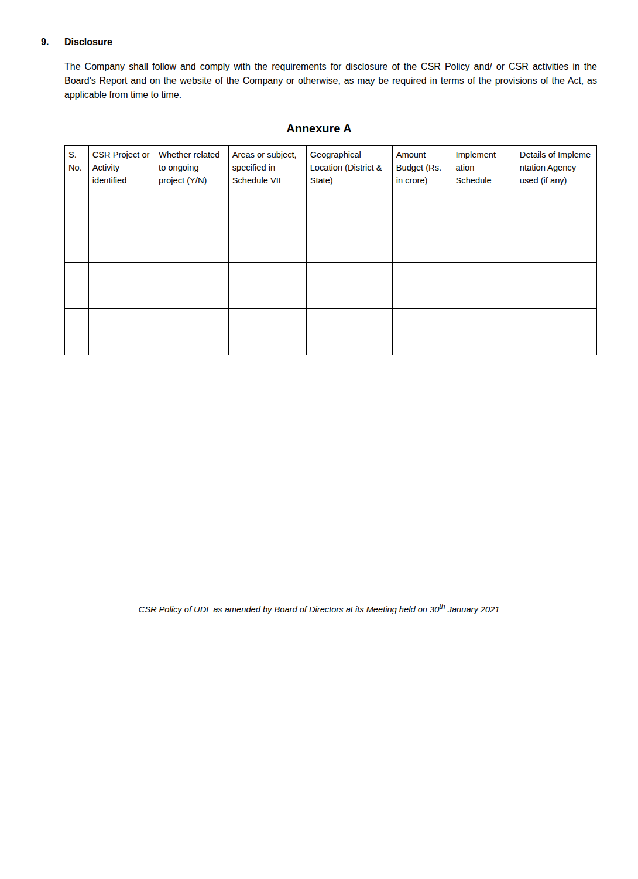9. Disclosure
The Company shall follow and comply with the requirements for disclosure of the CSR Policy and/ or CSR activities in the Board's Report and on the website of the Company or otherwise, as may be required in terms of the provisions of the Act, as applicable from time to time.
Annexure A
| S. No. | CSR Project or Activity identified | Whether related to ongoing project (Y/N) | Areas or subject, specified in Schedule VII | Geographical Location (District & State) | Amount Budget (Rs. in crore) | Implement ation Schedule | Details of Impleme ntation Agency used (if any) |
| --- | --- | --- | --- | --- | --- | --- | --- |
CSR Policy of UDL as amended by Board of Directors at its Meeting held on 30th January 2021